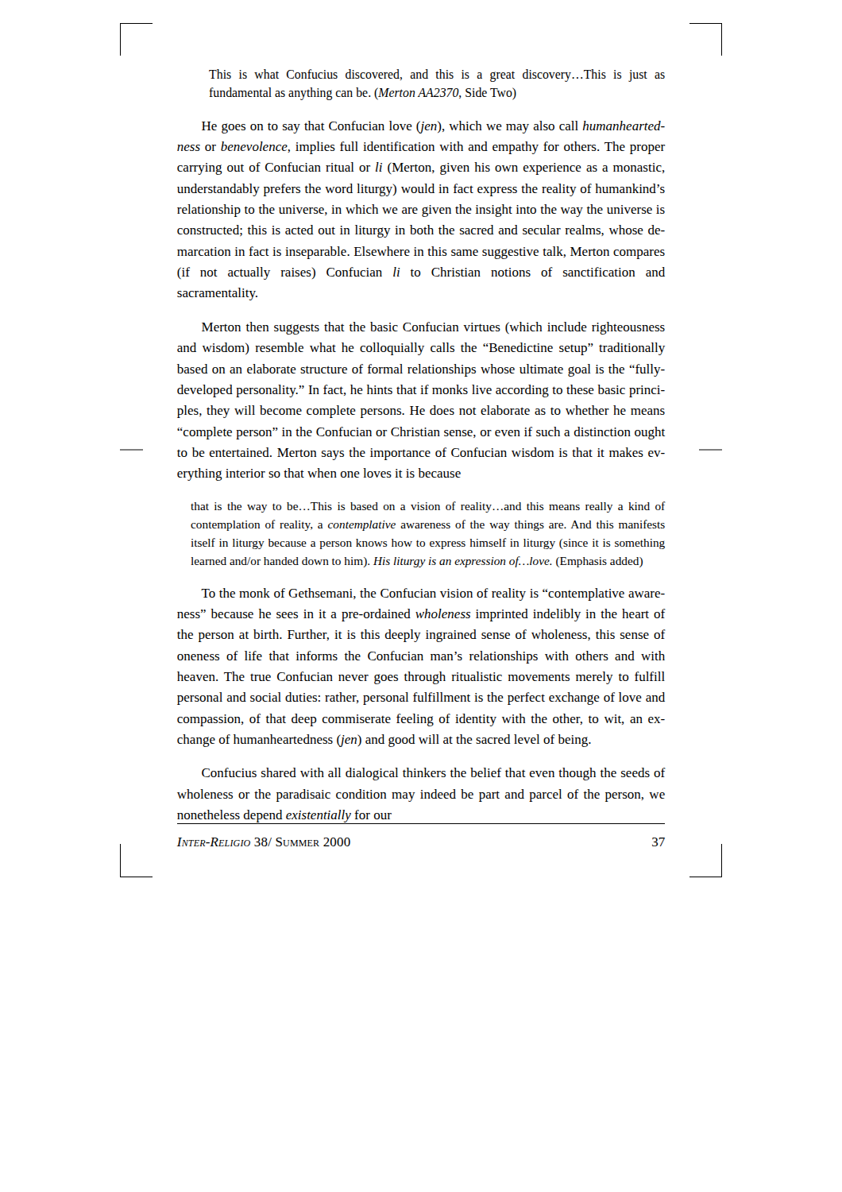This is what Confucius discovered, and this is a great discovery…This is just as fundamental as anything can be. (Merton AA2370, Side Two)
He goes on to say that Confucian love (jen), which we may also call humanheartedness or benevolence, implies full identification with and empathy for others. The proper carrying out of Confucian ritual or li (Merton, given his own experience as a monastic, understandably prefers the word liturgy) would in fact express the reality of humankind’s relationship to the universe, in which we are given the insight into the way the universe is constructed; this is acted out in liturgy in both the sacred and secular realms, whose demarcation in fact is inseparable. Elsewhere in this same suggestive talk, Merton compares (if not actually raises) Confucian li to Christian notions of sanctification and sacramentality.
Merton then suggests that the basic Confucian virtues (which include righteousness and wisdom) resemble what he colloquially calls the “Benedictine setup” traditionally based on an elaborate structure of formal relationships whose ultimate goal is the “fully-developed personality.” In fact, he hints that if monks live according to these basic principles, they will become complete persons. He does not elaborate as to whether he means “complete person” in the Confucian or Christian sense, or even if such a distinction ought to be entertained. Merton says the importance of Confucian wisdom is that it makes everything interior so that when one loves it is because
that is the way to be…This is based on a vision of reality…and this means really a kind of contemplation of reality, a contemplative awareness of the way things are. And this manifests itself in liturgy because a person knows how to express himself in liturgy (since it is something learned and/or handed down to him). His liturgy is an expression of…love. (Emphasis added)
To the monk of Gethsemani, the Confucian vision of reality is “contemplative awareness” because he sees in it a pre-ordained wholeness imprinted indelibly in the heart of the person at birth. Further, it is this deeply ingrained sense of wholeness, this sense of oneness of life that informs the Confucian man’s relationships with others and with heaven. The true Confucian never goes through ritualistic movements merely to fulfill personal and social duties: rather, personal fulfillment is the perfect exchange of love and compassion, of that deep commiserate feeling of identity with the other, to wit, an exchange of humanheartedness (jen) and good will at the sacred level of being.
Confucius shared with all dialogical thinkers the belief that even though the seeds of wholeness or the paradisaic condition may indeed be part and parcel of the person, we nonetheless depend existentially for our
Inter-Religio 38/ Summer 2000 37